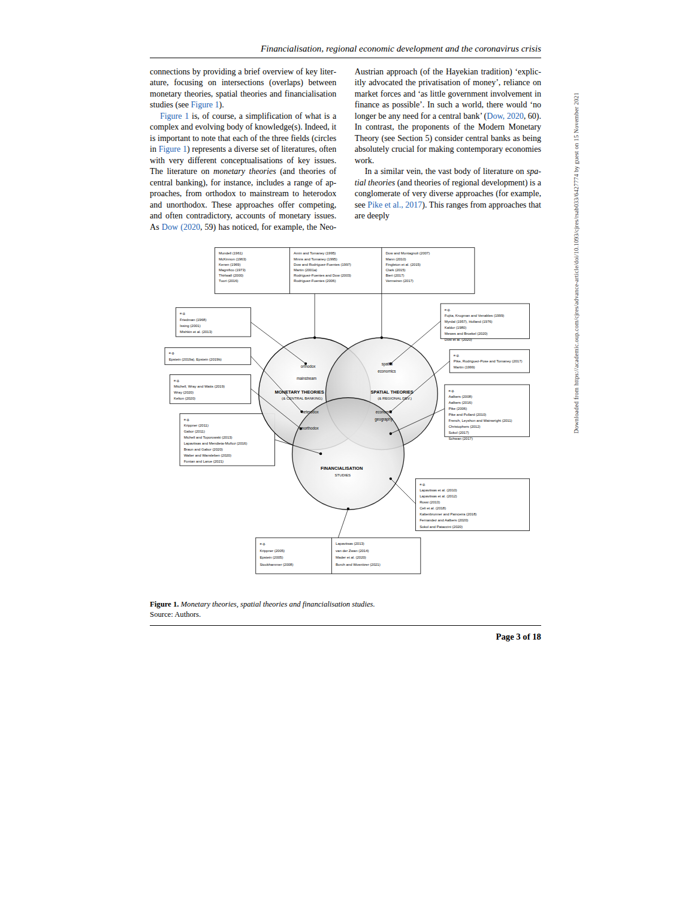Downloaded from https://academic.oup.com/cjres/advance-article/doi/10.1093/cjres/rsab033/6427774 by guest on 15 November 2021
Financialisation, regional economic development and the coronavirus crisis
connections by providing a brief overview of key literature, focusing on intersections (overlaps) between monetary theories, spatial theories and financialisation studies (see Figure 1).
Figure 1 is, of course, a simplification of what is a complex and evolving body of knowledge(s). Indeed, it is important to note that each of the three fields (circles in Figure 1) represents a diverse set of literatures, often with very different conceptualisations of key issues. The literature on monetary theories (and theories of central banking), for instance, includes a range of approaches, from orthodox to mainstream to heterodox and unorthodox. These approaches offer competing, and often contradictory, accounts of monetary issues. As Dow (2020, 59) has noticed, for example, the Neo-Austrian approach (of the Hayekian tradition) ‘explicitly advocated the privatisation of money’, reliance on market forces and ‘as little government involvement in finance as possible’. In such a world, there would ‘no longer be any need for a central bank’ (Dow, 2020, 60). In contrast, the proponents of the Modern Monetary Theory (see Section 5) consider central banks as being absolutely crucial for making contemporary economies work.
In a similar vein, the vast body of literature on spatial theories (and theories of regional development) is a conglomerate of very diverse approaches (for example, see Pike et al., 2017). This ranges from approaches that are deeply
Mundell (1961) McKinnon (1963) Kenen (1969) Magnifico (1973) Thirlwall (2000) Tuori (2016) Amin and Tomaney (1995) Minns and Tomaney (1995) Dow and Rodríguez-Fuentes (1997) Martin (2001a) Rodríguez-Fuentes and Dow (2003) Rodríguez-Fuentes (2006) Dow and Montagnoli (2007) Mann (2010) Fingleton et al. (2015) Clark (2015) Bieri (2017) Vermeiren (2017) e.g. Friedman (1968) Issing (2001) Mishkin et al. (2013) e.g. Epstein (2019a), Epstein (2019b) e.g. Mitchell, Wray and Watts (2019) Wray (2020) Kelton (2020) e.g. Krippner (2011) Gabor (2011) Michell and Toporowski (2013) Lapavitsas and Mendieta-Muñoz (2016) Braun and Gabor (2020) Walter and Wansleben (2020) Fontan and Larue (2021) e.g. Fujita, Krugman and Venables (1999) Myrdal (1957), Holland (1976) Kaldor (1980) Mewes and Broekel (2020) Dosi et al. (2020) e.g. Pike, Rodriguez-Pose and Tomaney (2017) Martin (1999) e.g. Aalbers (2008) Aalbers (2016) Pike (2006) Pike and Pollard (2010) French, Leyshon and Wainwright (2011) Christophers (2012) Sokol (2017) Schwan (2017) e.g. Lapavitsas et al. (2010) Lapavitsas et al. (2012) Rossi (2013) Celi et al. (2018) Kaltenbrunner and Painceira (2018) Fernandez and Aalbers (2020) Sokol and Pataccini (2020) e.g. Krippner (2005) Epstein (2005) Stockhammer (2008) Lapavitsas (2013) van der Zwan (2014) Mader et al. (2020) Borch and Wosnitzer (2021) MONETARY THEORIES (& CENTRAL BANKING) SPATIAL THEORIES (& REGIONAL DEV.) FINANCIALISATION STUDIES orthodox mainstream heterodox unorthodox spatial economics economic geography
Figure 1. Monetary theories, spatial theories and financialisation studies. Source: Authors.
Page 3 of 18